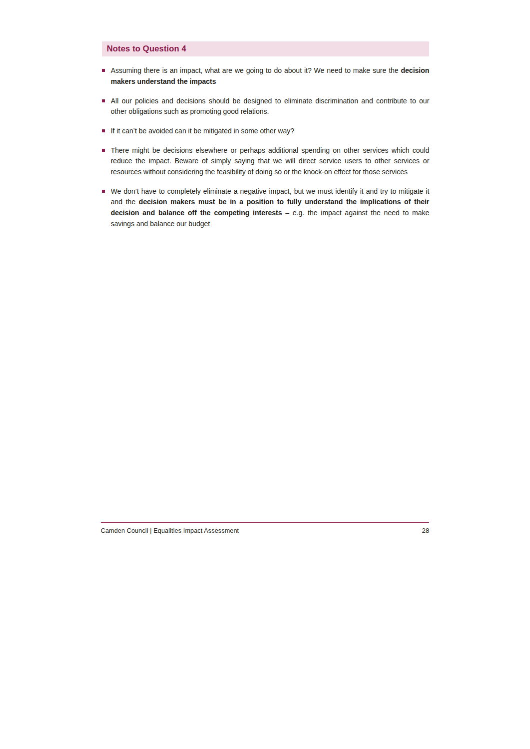Notes to Question 4
Assuming there is an impact, what are we going to do about it? We need to make sure the decision makers understand the impacts
All our policies and decisions should be designed to eliminate discrimination and contribute to our other obligations such as promoting good relations.
If it can’t be avoided can it be mitigated in some other way?
There might be decisions elsewhere or perhaps additional spending on other services which could reduce the impact. Beware of simply saying that we will direct service users to other services or resources without considering the feasibility of doing so or the knock-on effect for those services
We don’t have to completely eliminate a negative impact, but we must identify it and try to mitigate it and the decision makers must be in a position to fully understand the implications of their decision and balance off the competing interests – e.g. the impact against the need to make savings and balance our budget
Camden Council | Equalities Impact Assessment
28